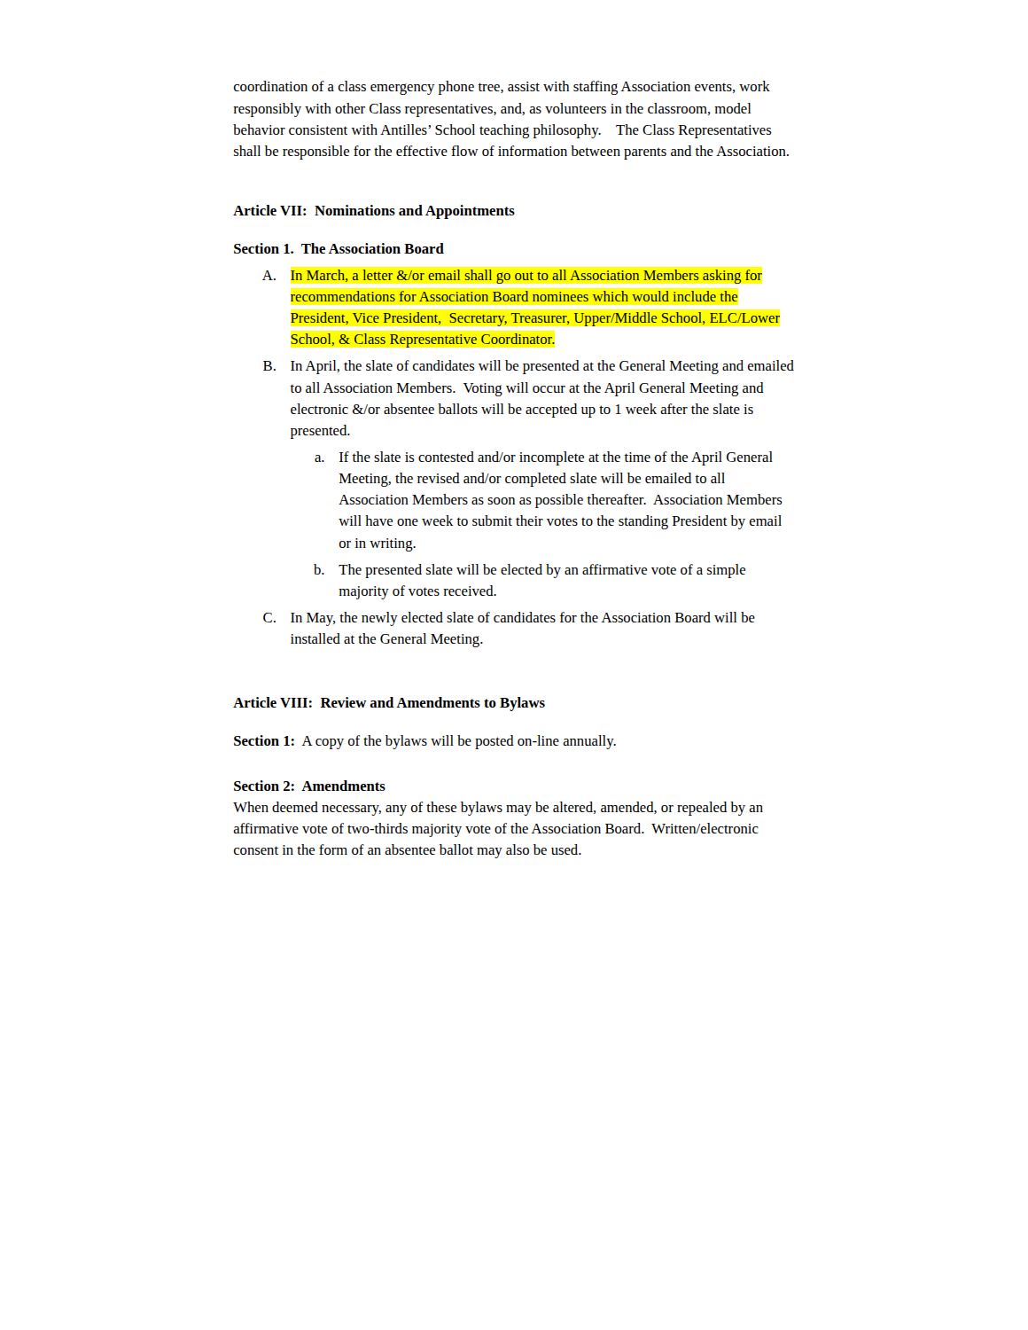coordination of a class emergency phone tree, assist with staffing Association events, work responsibly with other Class representatives, and, as volunteers in the classroom, model behavior consistent with Antilles’ School teaching philosophy. The Class Representatives shall be responsible for the effective flow of information between parents and the Association.
Article VII: Nominations and Appointments
Section 1. The Association Board
In March, a letter &/or email shall go out to all Association Members asking for recommendations for Association Board nominees which would include the President, Vice President, Secretary, Treasurer, Upper/Middle School, ELC/Lower School, & Class Representative Coordinator.
In April, the slate of candidates will be presented at the General Meeting and emailed to all Association Members. Voting will occur at the April General Meeting and electronic &/or absentee ballots will be accepted up to 1 week after the slate is presented.
If the slate is contested and/or incomplete at the time of the April General Meeting, the revised and/or completed slate will be emailed to all Association Members as soon as possible thereafter. Association Members will have one week to submit their votes to the standing President by email or in writing.
The presented slate will be elected by an affirmative vote of a simple majority of votes received.
In May, the newly elected slate of candidates for the Association Board will be installed at the General Meeting.
Article VIII: Review and Amendments to Bylaws
Section 1: A copy of the bylaws will be posted on-line annually.
Section 2: Amendments
When deemed necessary, any of these bylaws may be altered, amended, or repealed by an affirmative vote of two-thirds majority vote of the Association Board. Written/electronic consent in the form of an absentee ballot may also be used.